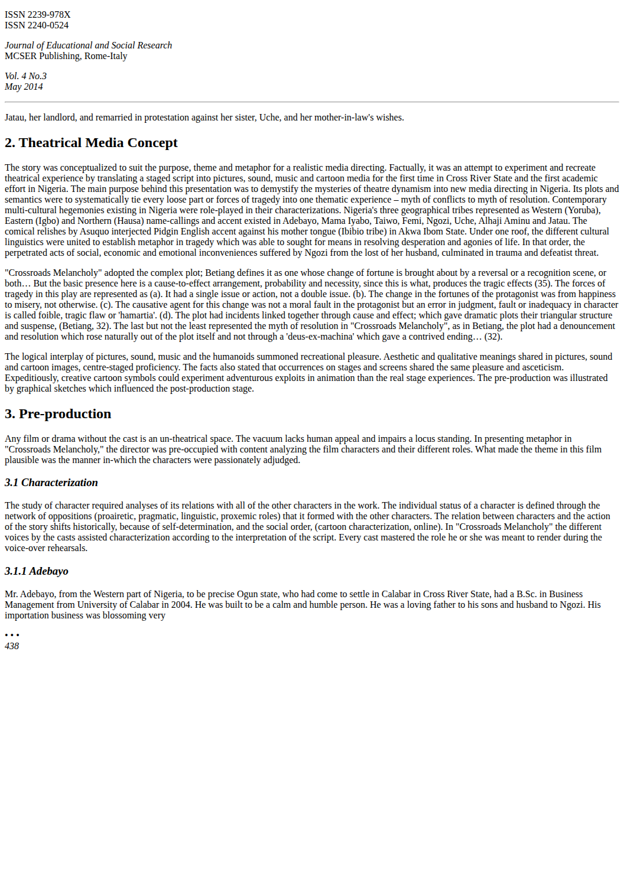ISSN 2239-978X
ISSN 2240-0524
Journal of Educational and Social Research
MCSER Publishing, Rome-Italy
Vol. 4 No.3
May 2014
Jatau, her landlord, and remarried in protestation against her sister, Uche, and her mother-in-law's wishes.
2. Theatrical Media Concept
The story was conceptualized to suit the purpose, theme and metaphor for a realistic media directing. Factually, it was an attempt to experiment and recreate theatrical experience by translating a staged script into pictures, sound, music and cartoon media for the first time in Cross River State and the first academic effort in Nigeria. The main purpose behind this presentation was to demystify the mysteries of theatre dynamism into new media directing in Nigeria. Its plots and semantics were to systematically tie every loose part or forces of tragedy into one thematic experience – myth of conflicts to myth of resolution. Contemporary multi-cultural hegemonies existing in Nigeria were role-played in their characterizations. Nigeria's three geographical tribes represented as Western (Yoruba), Eastern (Igbo) and Northern (Hausa) name-callings and accent existed in Adebayo, Mama Iyabo, Taiwo, Femi, Ngozi, Uche, Alhaji Aminu and Jatau. The comical relishes by Asuquo interjected Pidgin English accent against his mother tongue (Ibibio tribe) in Akwa Ibom State. Under one roof, the different cultural linguistics were united to establish metaphor in tragedy which was able to sought for means in resolving desperation and agonies of life. In that order, the perpetrated acts of social, economic and emotional inconveniences suffered by Ngozi from the lost of her husband, culminated in trauma and defeatist threat.
"Crossroads Melancholy" adopted the complex plot; Betiang defines it as one whose change of fortune is brought about by a reversal or a recognition scene, or both… But the basic presence here is a cause-to-effect arrangement, probability and necessity, since this is what, produces the tragic effects (35). The forces of tragedy in this play are represented as (a). It had a single issue or action, not a double issue. (b). The change in the fortunes of the protagonist was from happiness to misery, not otherwise. (c). The causative agent for this change was not a moral fault in the protagonist but an error in judgment, fault or inadequacy in character is called foible, tragic flaw or 'hamartia'. (d). The plot had incidents linked together through cause and effect; which gave dramatic plots their triangular structure and suspense, (Betiang, 32). The last but not the least represented the myth of resolution in "Crossroads Melancholy", as in Betiang, the plot had a denouncement and resolution which rose naturally out of the plot itself and not through a 'deus-ex-machina' which gave a contrived ending… (32).
The logical interplay of pictures, sound, music and the humanoids summoned recreational pleasure. Aesthetic and qualitative meanings shared in pictures, sound and cartoon images, centre-staged proficiency. The facts also stated that occurrences on stages and screens shared the same pleasure and asceticism. Expeditiously, creative cartoon symbols could experiment adventurous exploits in animation than the real stage experiences. The pre-production was illustrated by graphical sketches which influenced the post-production stage.
3. Pre-production
Any film or drama without the cast is an un-theatrical space. The vacuum lacks human appeal and impairs a locus standing. In presenting metaphor in "Crossroads Melancholy," the director was pre-occupied with content analyzing the film characters and their different roles. What made the theme in this film plausible was the manner in-which the characters were passionately adjudged.
3.1 Characterization
The study of character required analyses of its relations with all of the other characters in the work. The individual status of a character is defined through the network of oppositions (proairetic, pragmatic, linguistic, proxemic roles) that it formed with the other characters. The relation between characters and the action of the story shifts historically, because of self-determination, and the social order, (cartoon characterization, online). In "Crossroads Melancholy" the different voices by the casts assisted characterization according to the interpretation of the script. Every cast mastered the role he or she was meant to render during the voice-over rehearsals.
3.1.1 Adebayo
Mr. Adebayo, from the Western part of Nigeria, to be precise Ogun state, who had come to settle in Calabar in Cross River State, had a B.Sc. in Business Management from University of Calabar in 2004. He was built to be a calm and humble person. He was a loving father to his sons and husband to Ngozi. His importation business was blossoming very
• • •
438